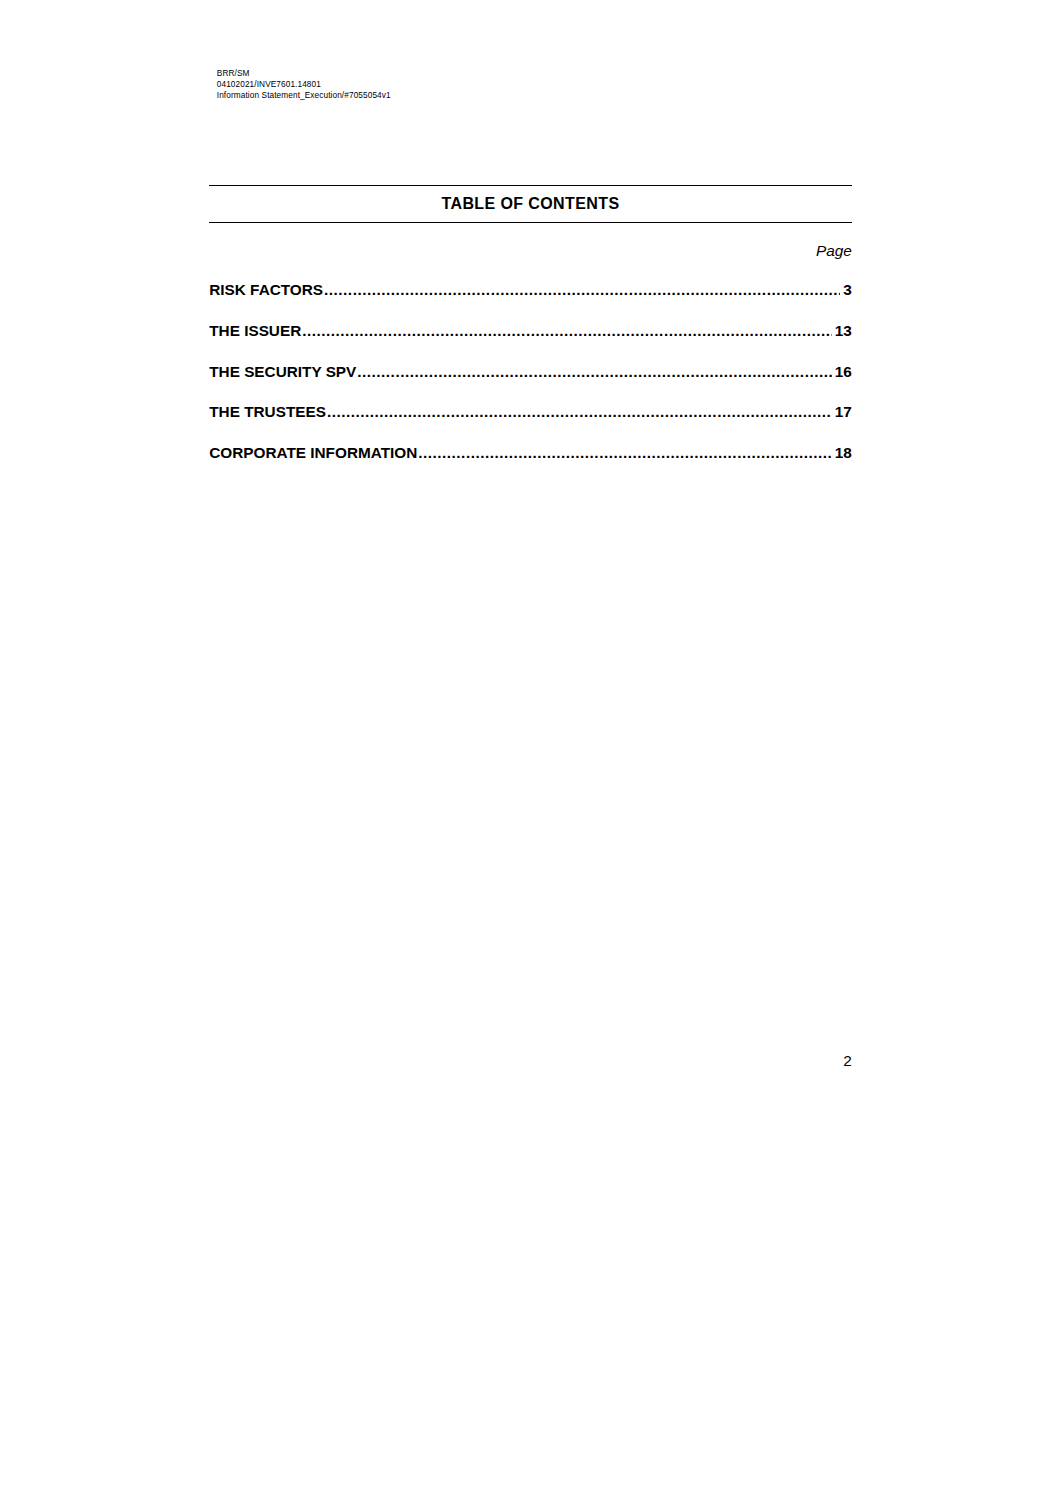BRR/SM
04102021/INVE7601.14801
Information Statement_Execution/#7055054v1
TABLE OF CONTENTS
Page
RISK FACTORS .................................................................................................................. 3
THE ISSUER ..................................................................................................................... 13
THE SECURITY SPV ............................................................................................................. 16
THE TRUSTEES .................................................................................................................. 17
CORPORATE INFORMATION ............................................................................................. 18
2